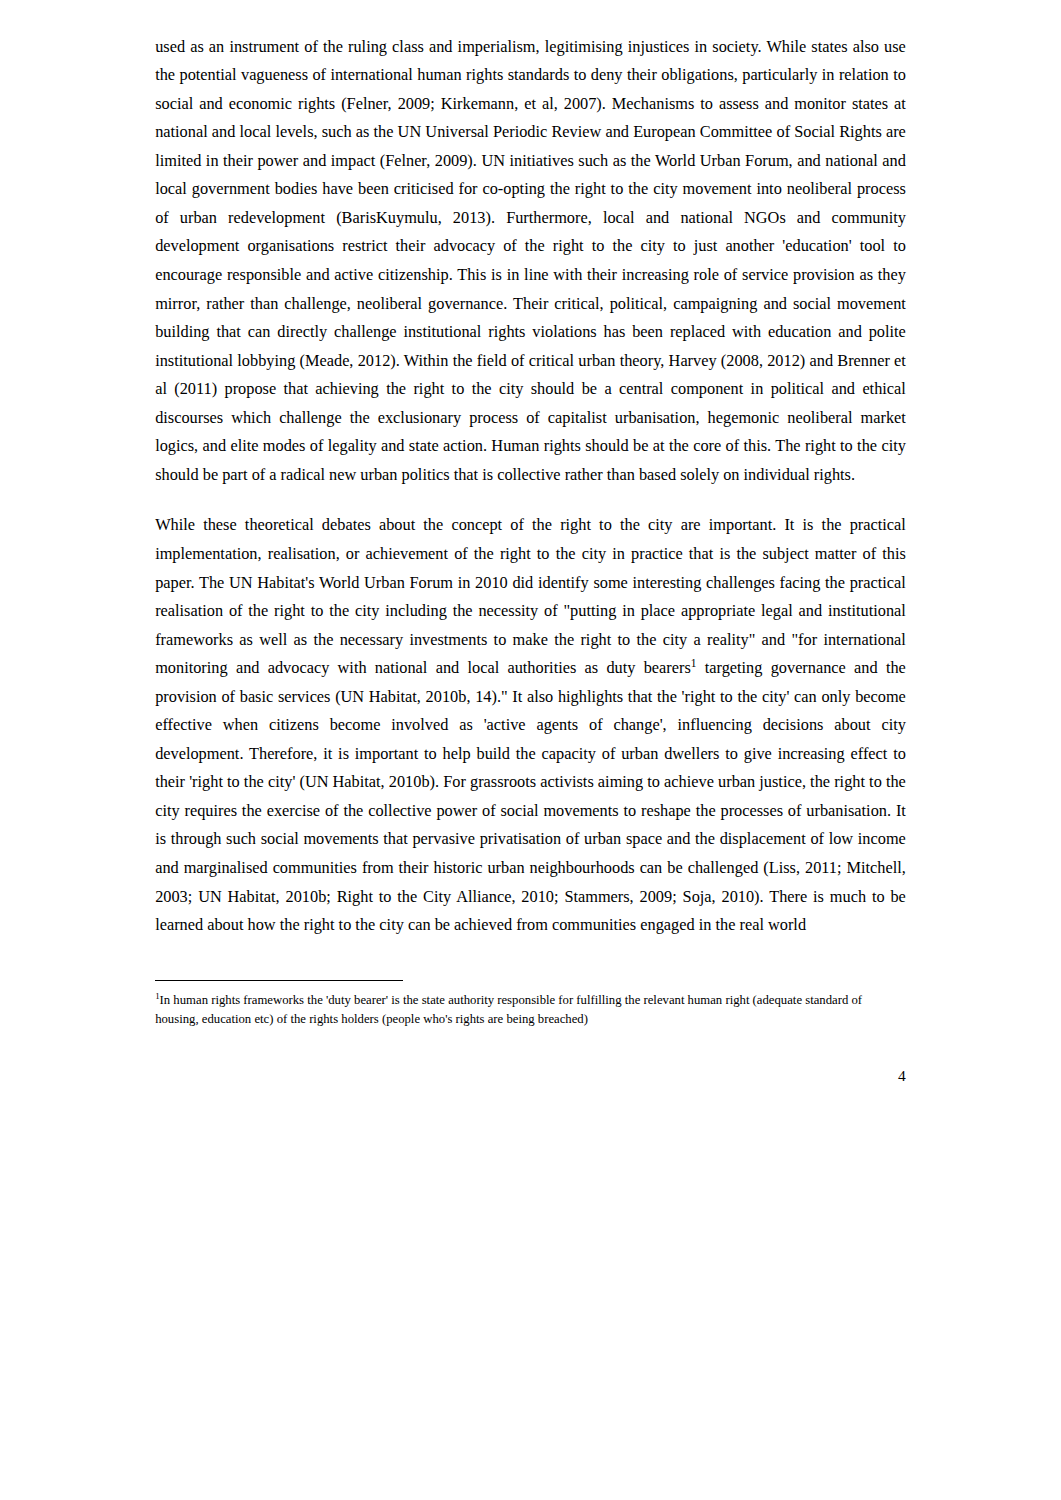used as an instrument of the ruling class and imperialism, legitimising injustices in society. While states also use the potential vagueness of international human rights standards to deny their obligations, particularly in relation to social and economic rights (Felner, 2009; Kirkemann, et al, 2007). Mechanisms to assess and monitor states at national and local levels, such as the UN Universal Periodic Review and European Committee of Social Rights are limited in their power and impact (Felner, 2009). UN initiatives such as the World Urban Forum, and national and local government bodies have been criticised for co-opting the right to the city movement into neoliberal process of urban redevelopment (BarisKuymulu, 2013). Furthermore, local and national NGOs and community development organisations restrict their advocacy of the right to the city to just another 'education' tool to encourage responsible and active citizenship. This is in line with their increasing role of service provision as they mirror, rather than challenge, neoliberal governance. Their critical, political, campaigning and social movement building that can directly challenge institutional rights violations has been replaced with education and polite institutional lobbying (Meade, 2012). Within the field of critical urban theory, Harvey (2008, 2012) and Brenner et al (2011) propose that achieving the right to the city should be a central component in political and ethical discourses which challenge the exclusionary process of capitalist urbanisation, hegemonic neoliberal market logics, and elite modes of legality and state action. Human rights should be at the core of this. The right to the city should be part of a radical new urban politics that is collective rather than based solely on individual rights.
While these theoretical debates about the concept of the right to the city are important. It is the practical implementation, realisation, or achievement of the right to the city in practice that is the subject matter of this paper. The UN Habitat's World Urban Forum in 2010 did identify some interesting challenges facing the practical realisation of the right to the city including the necessity of "putting in place appropriate legal and institutional frameworks as well as the necessary investments to make the right to the city a reality" and "for international monitoring and advocacy with national and local authorities as duty bearers1 targeting governance and the provision of basic services (UN Habitat, 2010b, 14)." It also highlights that the 'right to the city' can only become effective when citizens become involved as 'active agents of change', influencing decisions about city development. Therefore, it is important to help build the capacity of urban dwellers to give increasing effect to their 'right to the city' (UN Habitat, 2010b). For grassroots activists aiming to achieve urban justice, the right to the city requires the exercise of the collective power of social movements to reshape the processes of urbanisation. It is through such social movements that pervasive privatisation of urban space and the displacement of low income and marginalised communities from their historic urban neighbourhoods can be challenged (Liss, 2011; Mitchell, 2003; UN Habitat, 2010b; Right to the City Alliance, 2010; Stammers, 2009; Soja, 2010). There is much to be learned about how the right to the city can be achieved from communities engaged in the real world
1In human rights frameworks the 'duty bearer' is the state authority responsible for fulfilling the relevant human right (adequate standard of housing, education etc) of the rights holders (people who's rights are being breached)
4